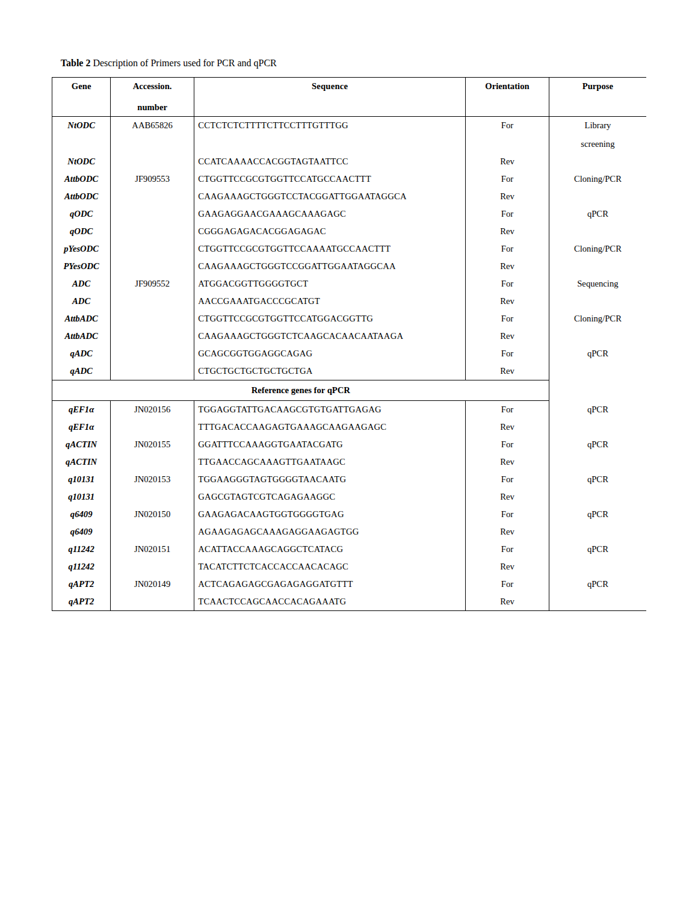Table 2 Description of Primers used for PCR and qPCR
| Gene | Accession. number | Sequence | Orientation | Purpose |
| --- | --- | --- | --- | --- |
| NtODC | AAB65826 | CCTCTCTCTTTTCTTCCTTTGTTTGG | For | Library screening |
| NtODC | | CCATCAAAACCACGGTAGTAATTCC | Rev | |
| AttbODC | JF909553 | CTGGTTCCGCGTGGTTCCATGCCAACTTT | For | Cloning/PCR |
| AttbODC | | CAAGAAAGCTGGGTCCTACGGATTGGAATAGGCA | Rev | |
| qODC | | GAAGAGGAACGAAAGCAAAGAGC | For | qPCR |
| qODC | | CGGGAGAGACACGGAGAGAC | Rev | |
| pYesODC | | CTGGTTCCGCGTGGTTCCAAAATGCCAACTTT | For | Cloning/PCR |
| PYesODC | | CAAGAAAGCTGGGTCCGGATTGGAATAGGCAA | Rev | |
| ADC | JF909552 | ATGGACGGTTGGGGTGCT | For | Sequencing |
| ADC | | AACCGAAATGACCCGCATGT | Rev | |
| AttbADC | | CTGGTTCCGCGTGGTTCCATGGACGGTTG | For | Cloning/PCR |
| AttbADC | | CAAGAAAGCTGGGTCTCAAGCACAACAATAAGA | Rev | |
| qADC | | GCAGCGGTGGAGGCAGAG | For | qPCR |
| qADC | | CTGCTGCTGCTGCTGCTGA | Rev | |
| Reference genes for qPCR | |
| qEF1α | JN020156 | TGGAGGTATTGACAAGCGTGTGATTGAGAG | For | qPCR |
| qEF1α | | TTTGACACCAAGAGTGAAAGCAAGAAGAGC | Rev | |
| qACTIN | JN020155 | GGATTTCCAAAGGTGAATACGATG | For | qPCR |
| qACTIN | | TTGAACCAGCAAAGTTGAATAAGC | Rev | |
| q10131 | JN020153 | TGGAAGGGTAGTGGGGTAACAATG | For | qPCR |
| q10131 | | GAGCGTAGTCGTCAGAGAAGGC | Rev | |
| q6409 | JN020150 | GAAGAGACAAGTGGTGGGGTGAG | For | qPCR |
| q6409 | | AGAAGAGAGCAAAGAGGAAGAGTGG | Rev | |
| q11242 | JN020151 | ACATTACCAAAGCAGGCTCATACG | For | qPCR |
| q11242 | | TACATCTTCTCACCACCAACACAGC | Rev | |
| qAPT2 | JN020149 | ACTCAGAGAGCGAGAGAGGATGTTT | For | qPCR |
| qAPT2 | | TCAACTCCAGCAACCACAGAAATG | Rev | |